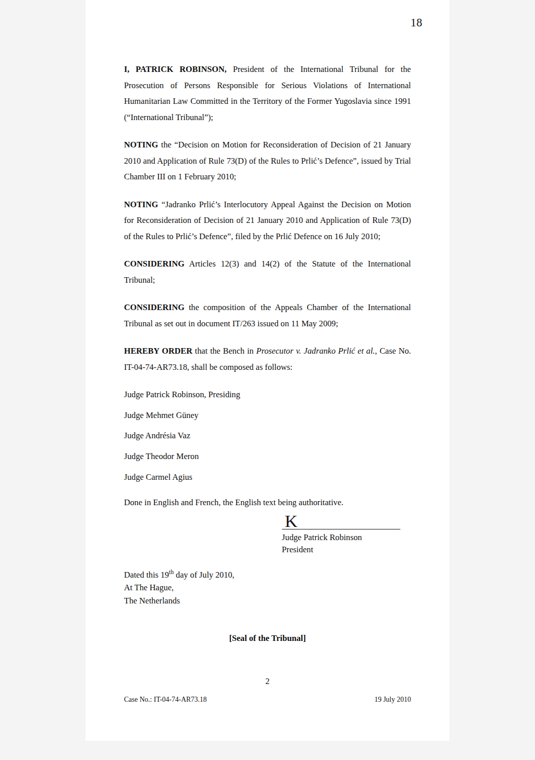18
I, PATRICK ROBINSON, President of the International Tribunal for the Prosecution of Persons Responsible for Serious Violations of International Humanitarian Law Committed in the Territory of the Former Yugoslavia since 1991 (“International Tribunal”);
NOTING the “Decision on Motion for Reconsideration of Decision of 21 January 2010 and Application of Rule 73(D) of the Rules to Prlić’s Defence”, issued by Trial Chamber III on 1 February 2010;
NOTING “Jadranko Prlić’s Interlocutory Appeal Against the Decision on Motion for Reconsideration of Decision of 21 January 2010 and Application of Rule 73(D) of the Rules to Prlić’s Defence”, filed by the Prlić Defence on 16 July 2010;
CONSIDERING Articles 12(3) and 14(2) of the Statute of the International Tribunal;
CONSIDERING the composition of the Appeals Chamber of the International Tribunal as set out in document IT/263 issued on 11 May 2009;
HEREBY ORDER that the Bench in Prosecutor v. Jadranko Prlić et al., Case No. IT-04-74-AR73.18, shall be composed as follows:
Judge Patrick Robinson, Presiding
Judge Mehmet Güney
Judge Andrésia Vaz
Judge Theodor Meron
Judge Carmel Agius
Done in English and French, the English text being authoritative.
K
Judge Patrick Robinson
President
Dated this 19th day of July 2010,
At The Hague,
The Netherlands
[Seal of the Tribunal]
2
Case No.: IT-04-74-AR73.18 19 July 2010